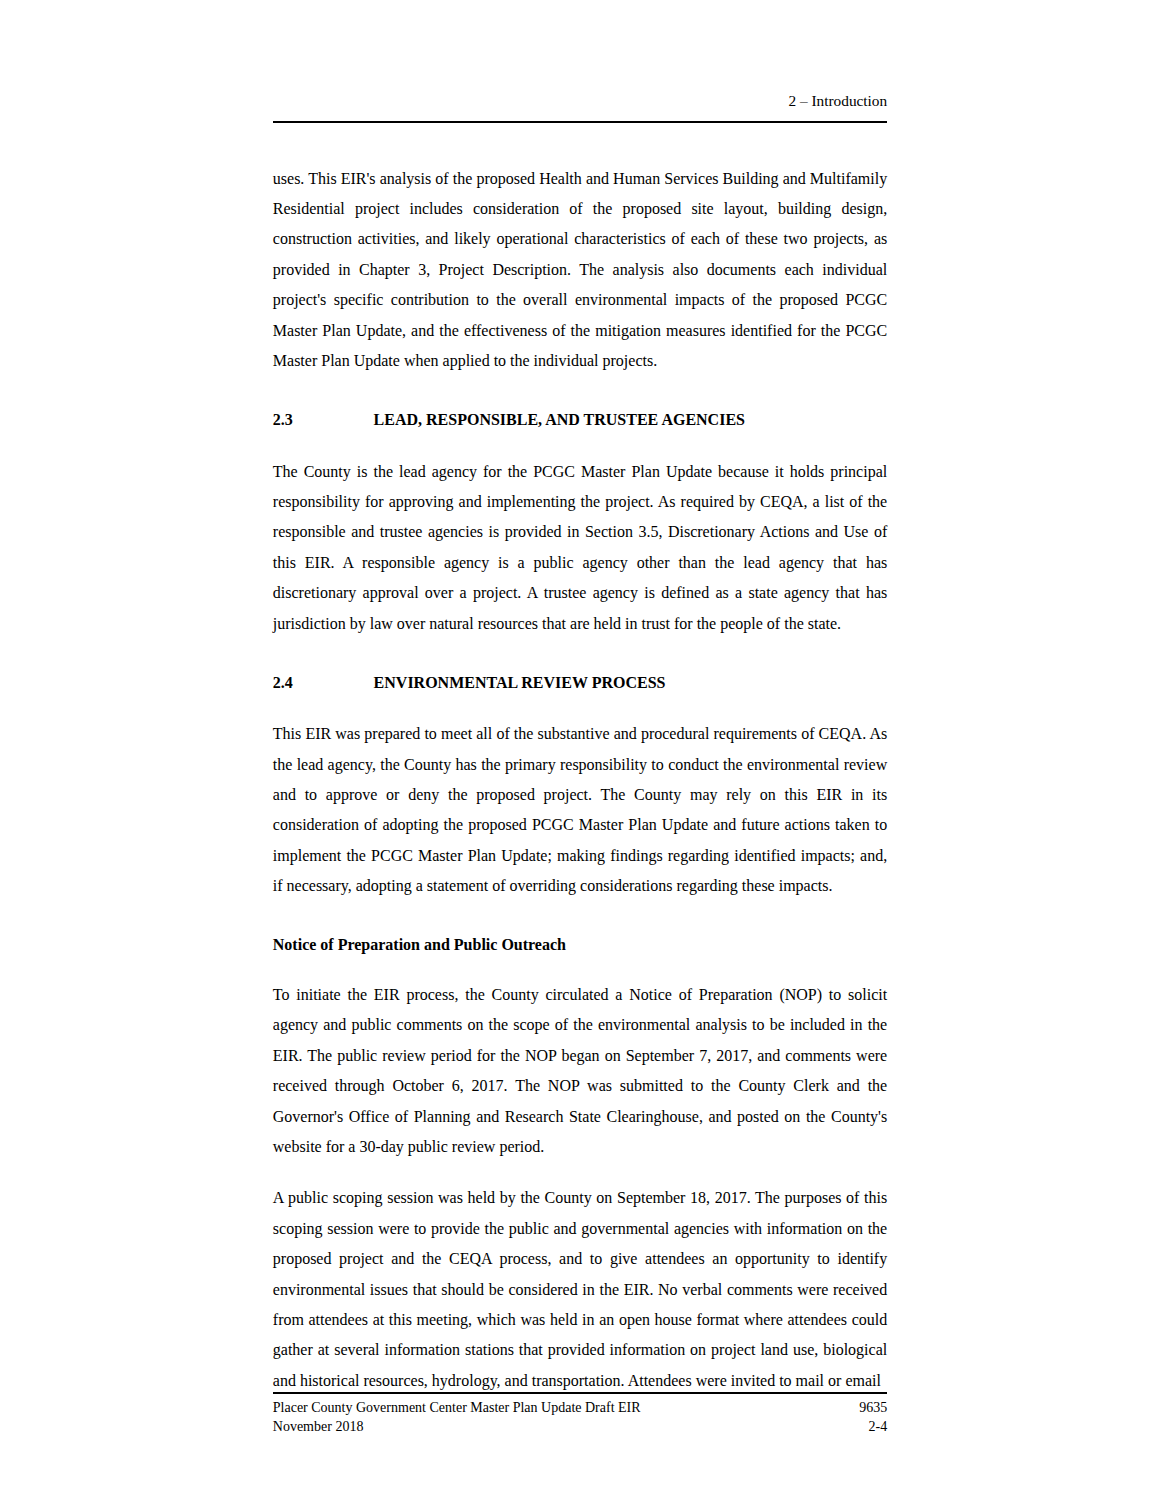2 – Introduction
uses. This EIR's analysis of the proposed Health and Human Services Building and Multifamily Residential project includes consideration of the proposed site layout, building design, construction activities, and likely operational characteristics of each of these two projects, as provided in Chapter 3, Project Description. The analysis also documents each individual project's specific contribution to the overall environmental impacts of the proposed PCGC Master Plan Update, and the effectiveness of the mitigation measures identified for the PCGC Master Plan Update when applied to the individual projects.
2.3 Lead, Responsible, and Trustee Agencies
The County is the lead agency for the PCGC Master Plan Update because it holds principal responsibility for approving and implementing the project. As required by CEQA, a list of the responsible and trustee agencies is provided in Section 3.5, Discretionary Actions and Use of this EIR. A responsible agency is a public agency other than the lead agency that has discretionary approval over a project. A trustee agency is defined as a state agency that has jurisdiction by law over natural resources that are held in trust for the people of the state.
2.4 Environmental Review Process
This EIR was prepared to meet all of the substantive and procedural requirements of CEQA. As the lead agency, the County has the primary responsibility to conduct the environmental review and to approve or deny the proposed project. The County may rely on this EIR in its consideration of adopting the proposed PCGC Master Plan Update and future actions taken to implement the PCGC Master Plan Update; making findings regarding identified impacts; and, if necessary, adopting a statement of overriding considerations regarding these impacts.
Notice of Preparation and Public Outreach
To initiate the EIR process, the County circulated a Notice of Preparation (NOP) to solicit agency and public comments on the scope of the environmental analysis to be included in the EIR. The public review period for the NOP began on September 7, 2017, and comments were received through October 6, 2017. The NOP was submitted to the County Clerk and the Governor's Office of Planning and Research State Clearinghouse, and posted on the County's website for a 30-day public review period.
A public scoping session was held by the County on September 18, 2017. The purposes of this scoping session were to provide the public and governmental agencies with information on the proposed project and the CEQA process, and to give attendees an opportunity to identify environmental issues that should be considered in the EIR. No verbal comments were received from attendees at this meeting, which was held in an open house format where attendees could gather at several information stations that provided information on project land use, biological and historical resources, hydrology, and transportation. Attendees were invited to mail or email
Placer County Government Center Master Plan Update Draft EIR 9635
November 2018 2-4